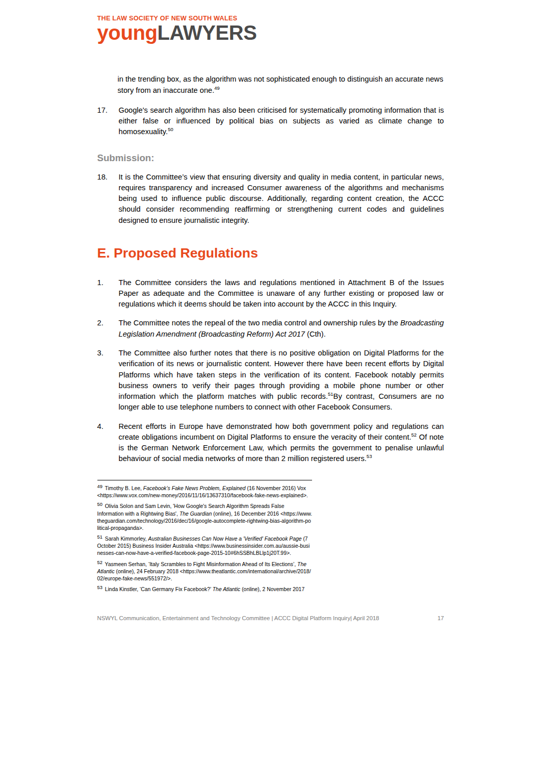The Law Society of New South Wales
young LAWYERS
in the trending box, as the algorithm was not sophisticated enough to distinguish an accurate news story from an inaccurate one.49
Google's search algorithm has also been criticised for systematically promoting information that is either false or influenced by political bias on subjects as varied as climate change to homosexuality.50
Submission:
It is the Committee’s view that ensuring diversity and quality in media content, in particular news, requires transparency and increased Consumer awareness of the algorithms and mechanisms being used to influence public discourse. Additionally, regarding content creation, the ACCC should consider recommending reaffirming or strengthening current codes and guidelines designed to ensure journalistic integrity.
E. Proposed Regulations
The Committee considers the laws and regulations mentioned in Attachment B of the Issues Paper as adequate and the Committee is unaware of any further existing or proposed law or regulations which it deems should be taken into account by the ACCC in this Inquiry.
The Committee notes the repeal of the two media control and ownership rules by the Broadcasting Legislation Amendment (Broadcasting Reform) Act 2017 (Cth).
The Committee also further notes that there is no positive obligation on Digital Platforms for the verification of its news or journalistic content. However there have been recent efforts by Digital Platforms which have taken steps in the verification of its content. Facebook notably permits business owners to verify their pages through providing a mobile phone number or other information which the platform matches with public records.51By contrast, Consumers are no longer able to use telephone numbers to connect with other Facebook Consumers.
Recent efforts in Europe have demonstrated how both government policy and regulations can create obligations incumbent on Digital Platforms to ensure the veracity of their content.52 Of note is the German Network Enforcement Law, which permits the government to penalise unlawful behaviour of social media networks of more than 2 million registered users.53
49 Timothy B. Lee, Facebook’s Fake News Problem, Explained (16 November 2016) Vox <https://www.vox.com/new-money/2016/11/16/13637310/facebook-fake-news-explained>.
50 Olivia Solon and Sam Levin, 'How Google's Search Algorithm Spreads False Information with a Rightwing Bias', The Guardian (online), 16 December 2016 <https://www.theguardian.com/technology/2016/dec/16/google-autocomplete-rightwing-bias-algorithm-political-propaganda>.
51 Sarah Kimmorley, Australian Businesses Can Now Have a 'Verified' Facebook Page (7 October 2015) Business Insider Australia <https://www.businessinsider.com.au/aussie-businesses-can-now-have-a-verified-facebook-page-2015-10#6hSSBhLBLlp1j20T.99>.
52 Yasmeen Serhan, ‘Italy Scrambles to Fight Misinformation Ahead of Its Elections’, The Atlantic (online), 24 February 2018 <https://www.theatlantic.com/international/archive/2018/02/europe-fake-news/551972/>.
53 Linda Kinstler, ‘Can Germany Fix Facebook?’ The Atlantic (online), 2 November 2017
NSWYL Communication, Entertainment and Technology Committee | ACCC Digital Platform Inquiry| April 2018
17